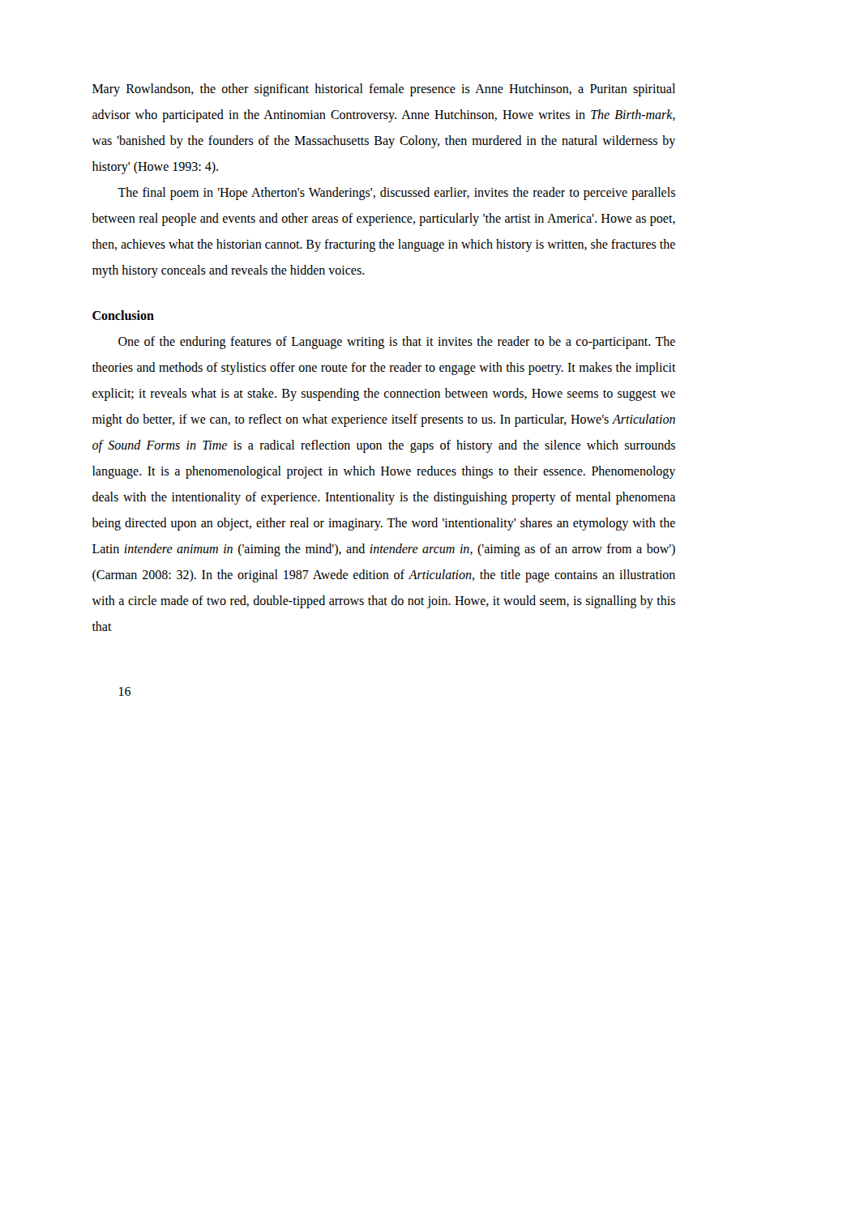Mary Rowlandson, the other significant historical female presence is Anne Hutchinson, a Puritan spiritual advisor who participated in the Antinomian Controversy. Anne Hutchinson, Howe writes in The Birth-mark, was 'banished by the founders of the Massachusetts Bay Colony, then murdered in the natural wilderness by history' (Howe 1993: 4).
The final poem in 'Hope Atherton's Wanderings', discussed earlier, invites the reader to perceive parallels between real people and events and other areas of experience, particularly 'the artist in America'. Howe as poet, then, achieves what the historian cannot. By fracturing the language in which history is written, she fractures the myth history conceals and reveals the hidden voices.
Conclusion
One of the enduring features of Language writing is that it invites the reader to be a co-participant. The theories and methods of stylistics offer one route for the reader to engage with this poetry. It makes the implicit explicit; it reveals what is at stake. By suspending the connection between words, Howe seems to suggest we might do better, if we can, to reflect on what experience itself presents to us. In particular, Howe's Articulation of Sound Forms in Time is a radical reflection upon the gaps of history and the silence which surrounds language. It is a phenomenological project in which Howe reduces things to their essence. Phenomenology deals with the intentionality of experience. Intentionality is the distinguishing property of mental phenomena being directed upon an object, either real or imaginary. The word 'intentionality' shares an etymology with the Latin intendere animum in ('aiming the mind'), and intendere arcum in, ('aiming as of an arrow from a bow') (Carman 2008: 32). In the original 1987 Awede edition of Articulation, the title page contains an illustration with a circle made of two red, double-tipped arrows that do not join. Howe, it would seem, is signalling by this that
16